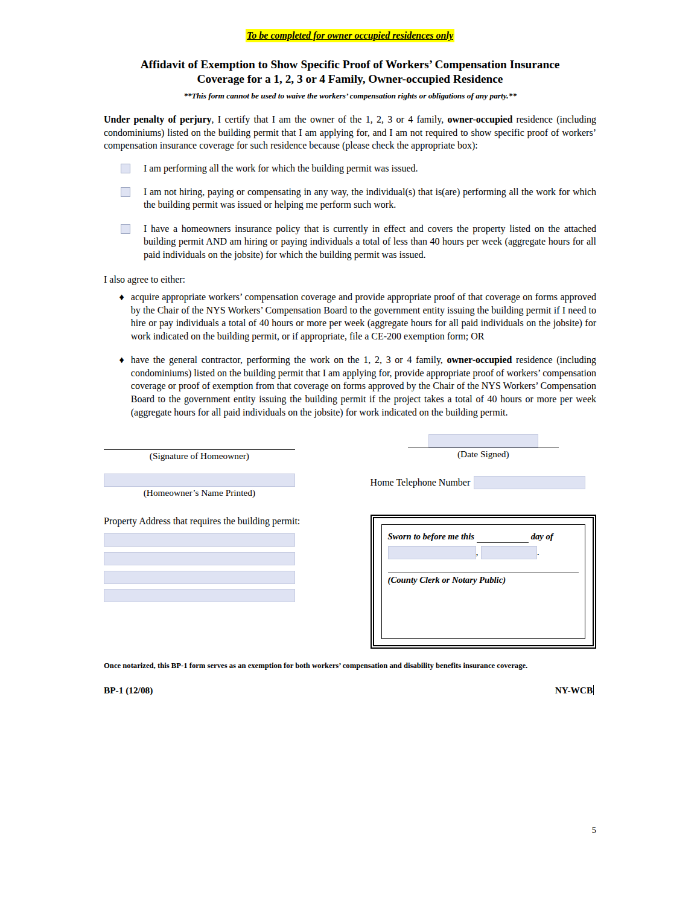To be completed for owner occupied residences only
Affidavit of Exemption to Show Specific Proof of Workers’ Compensation Insurance
Coverage for a 1, 2, 3 or 4 Family, Owner-occupied Residence
**This form cannot be used to waive the workers’ compensation rights or obligations of any party.**
Under penalty of perjury, I certify that I am the owner of the 1, 2, 3 or 4 family, owner-occupied residence (including condominiums) listed on the building permit that I am applying for, and I am not required to show specific proof of workers’ compensation insurance coverage for such residence because (please check the appropriate box):
I am performing all the work for which the building permit was issued.
I am not hiring, paying or compensating in any way, the individual(s) that is(are) performing all the work for which the building permit was issued or helping me perform such work.
I have a homeowners insurance policy that is currently in effect and covers the property listed on the attached building permit AND am hiring or paying individuals a total of less than 40 hours per week (aggregate hours for all paid individuals on the jobsite) for which the building permit was issued.
I also agree to either:
♦ acquire appropriate workers’ compensation coverage and provide appropriate proof of that coverage on forms approved by the Chair of the NYS Workers’ Compensation Board to the government entity issuing the building permit if I need to hire or pay individuals a total of 40 hours or more per week (aggregate hours for all paid individuals on the jobsite) for work indicated on the building permit, or if appropriate, file a CE-200 exemption form; OR
♦ have the general contractor, performing the work on the 1, 2, 3 or 4 family, owner-occupied residence (including condominiums) listed on the building permit that I am applying for, provide appropriate proof of workers’ compensation coverage or proof of exemption from that coverage on forms approved by the Chair of the NYS Workers’ Compensation Board to the government entity issuing the building permit if the project takes a total of 40 hours or more per week (aggregate hours for all paid individuals on the jobsite) for work indicated on the building permit.
| (Signature of Homeowner) | (Date Signed) |
| (Homeowner’s Name Printed) | Home Telephone Number |
| Property Address that requires the building permit: | Sworn to before me this day of , . (County Clerk or Notary Public) |
Once notarized, this BP-1 form serves as an exemption for both workers’ compensation and disability benefits insurance coverage.
BP-1 (12/08) NY-WCB
5